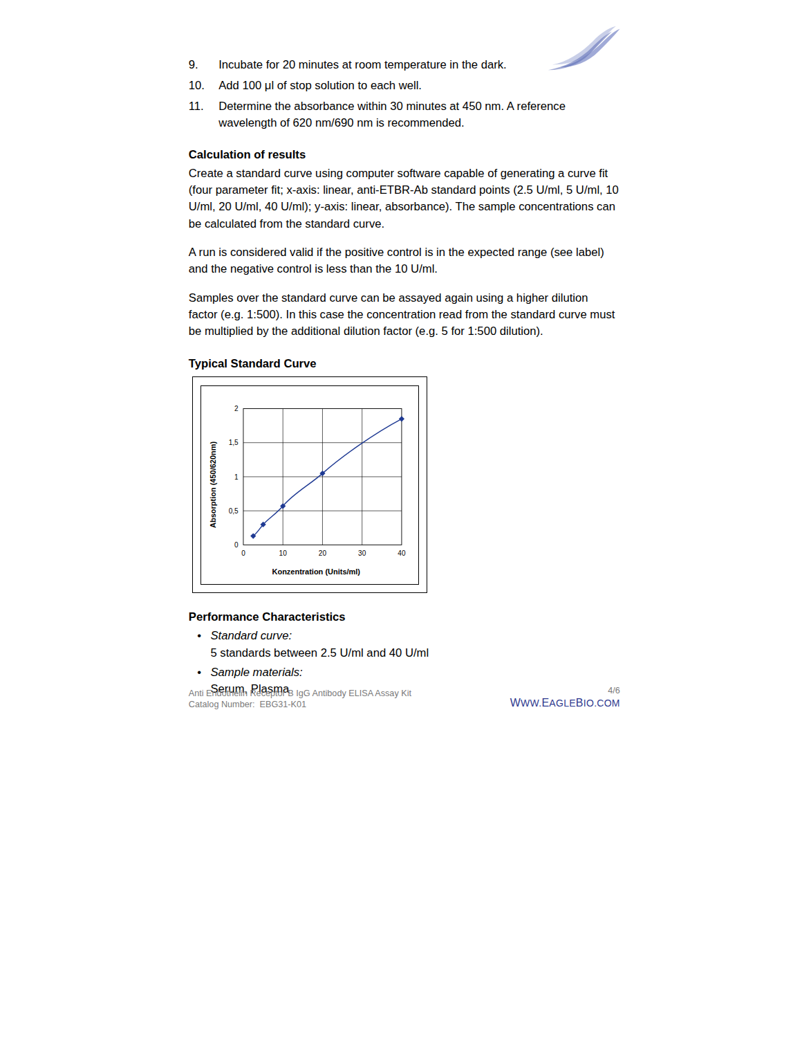9. Incubate for 20 minutes at room temperature in the dark.
10. Add 100 μl of stop solution to each well.
11. Determine the absorbance within 30 minutes at 450 nm. A reference wavelength of 620 nm/690 nm is recommended.
Calculation of results
Create a standard curve using computer software capable of generating a curve fit (four parameter fit; x-axis: linear, anti-ETBR-Ab standard points (2.5 U/ml, 5 U/ml, 10 U/ml, 20 U/ml, 40 U/ml); y-axis: linear, absorbance). The sample concentrations can be calculated from the standard curve.
A run is considered valid if the positive control is in the expected range (see label) and the negative control is less than the 10 U/ml.
Samples over the standard curve can be assayed again using a higher dilution factor (e.g. 1:500). In this case the concentration read from the standard curve must be multiplied by the additional dilution factor (e.g. 5 for 1:500 dilution).
Typical Standard Curve
Absorption (450/620nm) Konzentration (Units/ml) 2 1,5 1 0,5 0 0 10 20 30 40
Performance Characteristics
Standard curve: 5 standards between 2.5 U/ml and 40 U/ml
Sample materials: Serum, Plasma
Anti Endothelin Receptor B IgG Antibody ELISA Assay Kit
Catalog Number: EBG31-K01
4/6
WWW.EAGLEBIO.COM